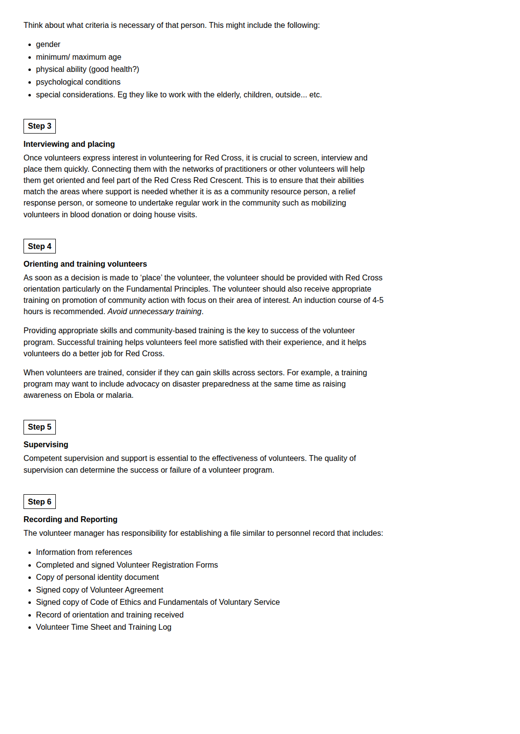Think about what criteria is necessary of that person. This might include the following:
gender
minimum/ maximum age
physical ability (good health?)
psychological conditions
special considerations. Eg they like to work with the elderly, children, outside... etc.
Step 3
Interviewing and placing
Once volunteers express interest in volunteering for Red Cross, it is crucial to screen, interview and place them quickly. Connecting them with the networks of practitioners or other volunteers will help them get oriented and feel part of the Red Cress Red Crescent. This is to ensure that their abilities match the areas where support is needed whether it is as a community resource person, a relief response person, or someone to undertake regular work in the community such as mobilizing volunteers in blood donation or doing house visits.
Step 4
Orienting and training volunteers
As soon as a decision is made to ‘place’ the volunteer, the volunteer should be provided with Red Cross orientation particularly on the Fundamental Principles. The volunteer should also receive appropriate training on promotion of community action with focus on their area of interest. An induction course of 4-5 hours is recommended. Avoid unnecessary training.
Providing appropriate skills and community-based training is the key to success of the volunteer program. Successful training helps volunteers feel more satisfied with their experience, and it helps volunteers do a better job for Red Cross.
When volunteers are trained, consider if they can gain skills across sectors. For example, a training program may want to include advocacy on disaster preparedness at the same time as raising awareness on Ebola or malaria.
Step 5
Supervising
Competent supervision and support is essential to the effectiveness of volunteers. The quality of supervision can determine the success or failure of a volunteer program.
Step 6
Recording and Reporting
The volunteer manager has responsibility for establishing a file similar to personnel record that includes:
Information from references
Completed and signed Volunteer Registration Forms
Copy of personal identity document
Signed copy of Volunteer Agreement
Signed copy of Code of Ethics and Fundamentals of Voluntary Service
Record of orientation and training received
Volunteer Time Sheet and Training Log